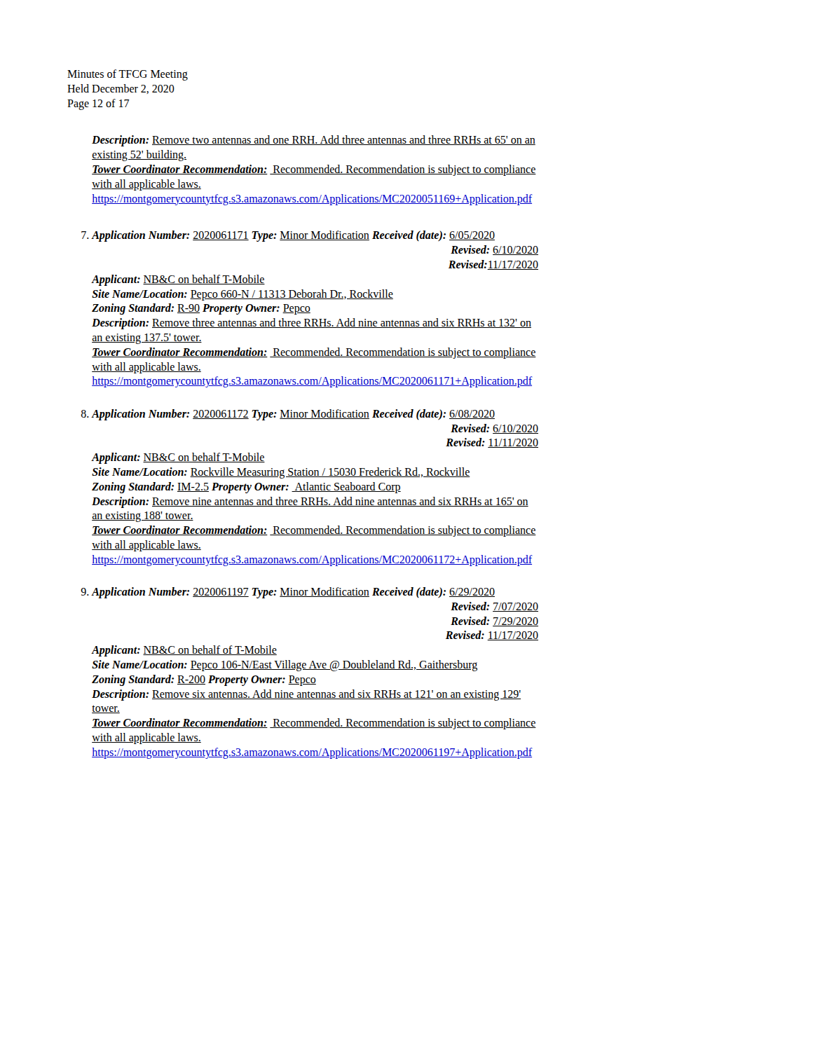Minutes of TFCG Meeting
Held December 2, 2020
Page 12 of 17
Description: Remove two antennas and one RRH. Add three antennas and three RRHs at 65' on an existing 52' building.
Tower Coordinator Recommendation: Recommended. Recommendation is subject to compliance with all applicable laws.
https://montgomerycountytfcg.s3.amazonaws.com/Applications/MC2020051169+Application.pdf
Application Number: 2020061171 Type: Minor Modification Received (date): 6/05/2020
Revised: 6/10/2020
Revised:11/17/2020
Applicant: NB&C on behalf T-Mobile
Site Name/Location: Pepco 660-N / 11313 Deborah Dr., Rockville
Zoning Standard: R-90 Property Owner: Pepco
Description: Remove three antennas and three RRHs. Add nine antennas and six RRHs at 132' on an existing 137.5' tower.
Tower Coordinator Recommendation: Recommended. Recommendation is subject to compliance with all applicable laws.
https://montgomerycountytfcg.s3.amazonaws.com/Applications/MC2020061171+Application.pdf
Application Number: 2020061172 Type: Minor Modification Received (date): 6/08/2020
Revised: 6/10/2020
Revised: 11/11/2020
Applicant: NB&C on behalf T-Mobile
Site Name/Location: Rockville Measuring Station / 15030 Frederick Rd., Rockville
Zoning Standard: IM-2.5 Property Owner: Atlantic Seaboard Corp
Description: Remove nine antennas and three RRHs. Add nine antennas and six RRHs at 165' on an existing 188' tower.
Tower Coordinator Recommendation: Recommended. Recommendation is subject to compliance with all applicable laws.
https://montgomerycountytfcg.s3.amazonaws.com/Applications/MC2020061172+Application.pdf
Application Number: 2020061197 Type: Minor Modification Received (date): 6/29/2020
Revised: 7/07/2020
Revised: 7/29/2020
Revised: 11/17/2020
Applicant: NB&C on behalf of T-Mobile
Site Name/Location: Pepco 106-N/East Village Ave @ Doubleland Rd., Gaithersburg
Zoning Standard: R-200 Property Owner: Pepco
Description: Remove six antennas. Add nine antennas and six RRHs at 121' on an existing 129' tower.
Tower Coordinator Recommendation: Recommended. Recommendation is subject to compliance with all applicable laws.
https://montgomerycountytfcg.s3.amazonaws.com/Applications/MC2020061197+Application.pdf